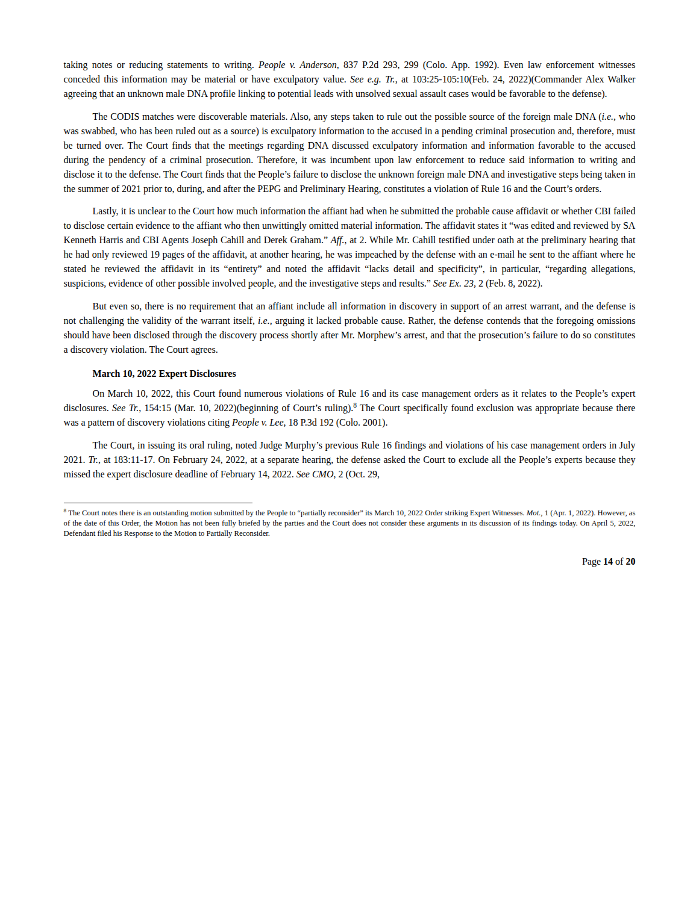taking notes or reducing statements to writing. People v. Anderson, 837 P.2d 293, 299 (Colo. App. 1992). Even law enforcement witnesses conceded this information may be material or have exculpatory value. See e.g. Tr., at 103:25-105:10(Feb. 24, 2022)(Commander Alex Walker agreeing that an unknown male DNA profile linking to potential leads with unsolved sexual assault cases would be favorable to the defense).
The CODIS matches were discoverable materials. Also, any steps taken to rule out the possible source of the foreign male DNA (i.e., who was swabbed, who has been ruled out as a source) is exculpatory information to the accused in a pending criminal prosecution and, therefore, must be turned over. The Court finds that the meetings regarding DNA discussed exculpatory information and information favorable to the accused during the pendency of a criminal prosecution. Therefore, it was incumbent upon law enforcement to reduce said information to writing and disclose it to the defense. The Court finds that the People’s failure to disclose the unknown foreign male DNA and investigative steps being taken in the summer of 2021 prior to, during, and after the PEPG and Preliminary Hearing, constitutes a violation of Rule 16 and the Court’s orders.
Lastly, it is unclear to the Court how much information the affiant had when he submitted the probable cause affidavit or whether CBI failed to disclose certain evidence to the affiant who then unwittingly omitted material information. The affidavit states it “was edited and reviewed by SA Kenneth Harris and CBI Agents Joseph Cahill and Derek Graham.” Aff., at 2. While Mr. Cahill testified under oath at the preliminary hearing that he had only reviewed 19 pages of the affidavit, at another hearing, he was impeached by the defense with an e-mail he sent to the affiant where he stated he reviewed the affidavit in its “entirety” and noted the affidavit “lacks detail and specificity”, in particular, “regarding allegations, suspicions, evidence of other possible involved people, and the investigative steps and results.” See Ex. 23, 2 (Feb. 8, 2022).
But even so, there is no requirement that an affiant include all information in discovery in support of an arrest warrant, and the defense is not challenging the validity of the warrant itself, i.e., arguing it lacked probable cause. Rather, the defense contends that the foregoing omissions should have been disclosed through the discovery process shortly after Mr. Morphew’s arrest, and that the prosecution’s failure to do so constitutes a discovery violation. The Court agrees.
March 10, 2022 Expert Disclosures
On March 10, 2022, this Court found numerous violations of Rule 16 and its case management orders as it relates to the People’s expert disclosures. See Tr., 154:15 (Mar. 10, 2022)(beginning of Court’s ruling).8 The Court specifically found exclusion was appropriate because there was a pattern of discovery violations citing People v. Lee, 18 P.3d 192 (Colo. 2001).
The Court, in issuing its oral ruling, noted Judge Murphy’s previous Rule 16 findings and violations of his case management orders in July 2021. Tr., at 183:11-17. On February 24, 2022, at a separate hearing, the defense asked the Court to exclude all the People’s experts because they missed the expert disclosure deadline of February 14, 2022. See CMO, 2 (Oct. 29,
8 The Court notes there is an outstanding motion submitted by the People to “partially reconsider” its March 10, 2022 Order striking Expert Witnesses. Mot., 1 (Apr. 1, 2022). However, as of the date of this Order, the Motion has not been fully briefed by the parties and the Court does not consider these arguments in its discussion of its findings today. On April 5, 2022, Defendant filed his Response to the Motion to Partially Reconsider.
Page 14 of 20